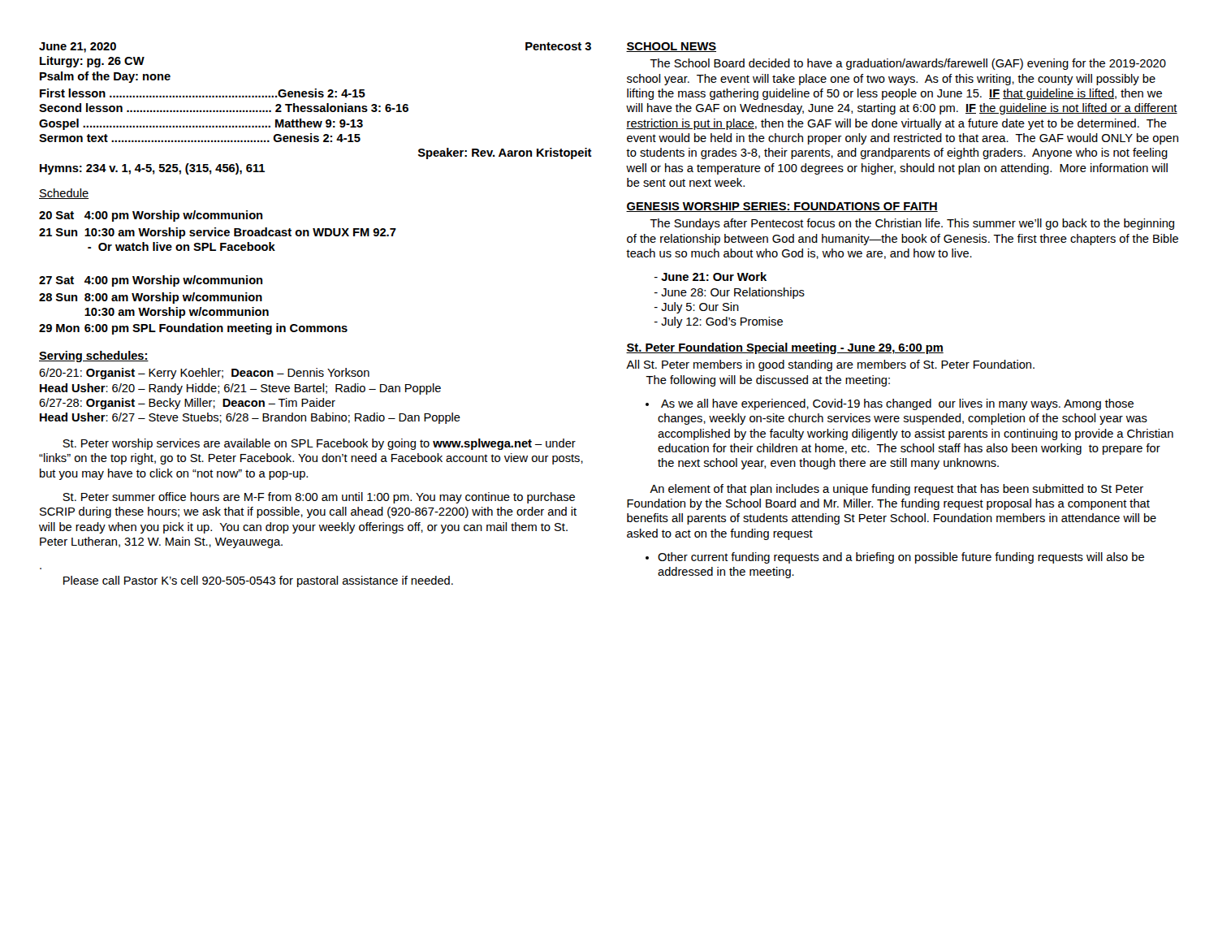June 21, 2020 Pentecost 3
Liturgy: pg. 26 CW
Psalm of the Day: none
First lesson ...................................................Genesis 2: 4-15
Second lesson ............................................ 2 Thessalonians 3: 6-16
Gospel ......................................................... Matthew 9: 9-13
Sermon text ................................................ Genesis 2: 4-15
Speaker: Rev. Aaron Kristopeit
Hymns: 234 v. 1, 4-5, 525, (315, 456), 611
Schedule
| 20 Sat | 4:00 pm Worship w/communion |
| 21 Sun | 10:30 am Worship service Broadcast on WDUX FM 92.7 - Or watch live on SPL Facebook |
| 27 Sat | 4:00 pm Worship w/communion |
| 28 Sun | 8:00 am Worship w/communion 10:30 am Worship w/communion |
| 29 Mon | 6:00 pm SPL Foundation meeting in Commons |
Serving schedules:
6/20-21: Organist – Kerry Koehler; Deacon – Dennis Yorkson
Head Usher: 6/20 – Randy Hidde; 6/21 – Steve Bartel; Radio – Dan Popple
6/27-28: Organist – Becky Miller; Deacon – Tim Paider
Head Usher: 6/27 – Steve Stuebs; 6/28 – Brandon Babino; Radio – Dan Popple
St. Peter worship services are available on SPL Facebook by going to www.splwega.net – under “links” on the top right, go to St. Peter Facebook. You don’t need a Facebook account to view our posts, but you may have to click on “not now” to a pop-up.
St. Peter summer office hours are M-F from 8:00 am until 1:00 pm. You may continue to purchase SCRIP during these hours; we ask that if possible, you call ahead (920-867-2200) with the order and it will be ready when you pick it up. You can drop your weekly offerings off, or you can mail them to St. Peter Lutheran, 312 W. Main St., Weyauwega.
.
Please call Pastor K’s cell 920-505-0543 for pastoral assistance if needed.
SCHOOL NEWS
The School Board decided to have a graduation/awards/farewell (GAF) evening for the 2019-2020 school year. The event will take place one of two ways. As of this writing, the county will possibly be lifting the mass gathering guideline of 50 or less people on June 15. IF that guideline is lifted, then we will have the GAF on Wednesday, June 24, starting at 6:00 pm. IF the guideline is not lifted or a different restriction is put in place, then the GAF will be done virtually at a future date yet to be determined. The event would be held in the church proper only and restricted to that area. The GAF would ONLY be open to students in grades 3-8, their parents, and grandparents of eighth graders. Anyone who is not feeling well or has a temperature of 100 degrees or higher, should not plan on attending. More information will be sent out next week.
GENESIS WORSHIP SERIES: FOUNDATIONS OF FAITH
The Sundays after Pentecost focus on the Christian life. This summer we’ll go back to the beginning of the relationship between God and humanity—the book of Genesis. The first three chapters of the Bible teach us so much about who God is, who we are, and how to live.
June 21: Our Work
June 28: Our Relationships
July 5: Our Sin
July 12: God’s Promise
St. Peter Foundation Special meeting - June 29, 6:00 pm
All St. Peter members in good standing are members of St. Peter Foundation.
The following will be discussed at the meeting:
As we all have experienced, Covid-19 has changed our lives in many ways. Among those changes, weekly on-site church services were suspended, completion of the school year was accomplished by the faculty working diligently to assist parents in continuing to provide a Christian education for their children at home, etc. The school staff has also been working to prepare for the next school year, even though there are still many unknowns.
An element of that plan includes a unique funding request that has been submitted to St Peter Foundation by the School Board and Mr. Miller. The funding request proposal has a component that benefits all parents of students attending St Peter School. Foundation members in attendance will be asked to act on the funding request
Other current funding requests and a briefing on possible future funding requests will also be addressed in the meeting.